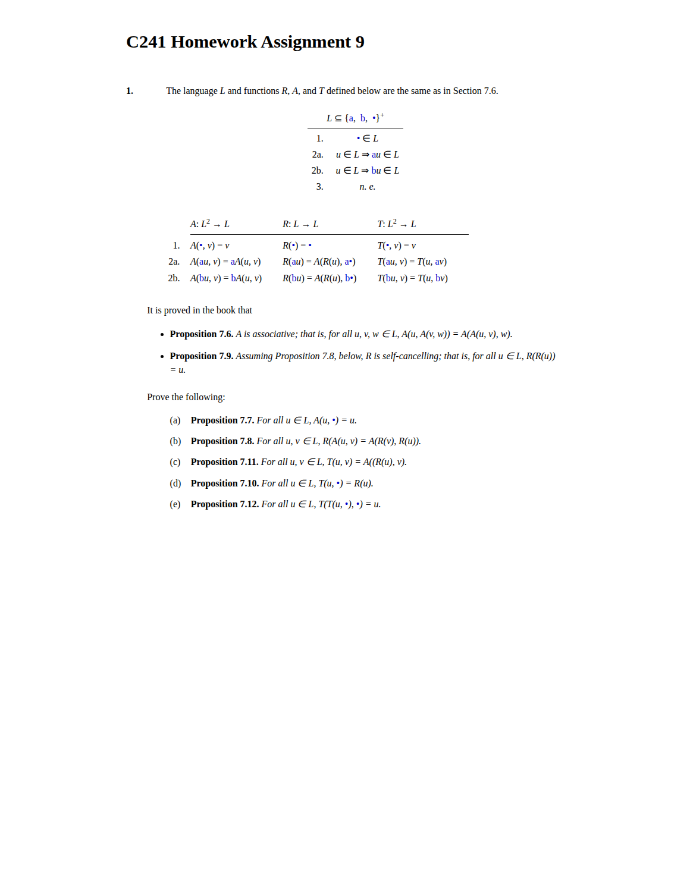C241 Homework Assignment 9
1.
The language L and functions R, A, and T defined below are the same as in Section 7.6.
L ⊆ {a, b, •}+
| 1. | • ∈ L |
| 2a. | u ∈ L ⇒ a u ∈ L |
| 2b. | u ∈ L ⇒ b u ∈ L |
| 3. | n. e. |
| | A : L 2 → L | R : L → L | T : L 2 → L |
| 1. | A ( • , v ) = v | R ( • ) = • | T ( • , v ) = v |
| 2a. | A ( a u , v ) = a A ( u , v ) | R ( a u ) = A ( R ( u ), a • ) | T ( a u , v ) = T ( u , a v ) |
| 2b. | A ( b u , v ) = b A ( u , v ) | R ( b u ) = A ( R ( u ), b • ) | T ( b u , v ) = T ( u , b v ) |
It is proved in the book that
Proposition 7.6. A is associative; that is, for all u, v, w ∈ L, A(u, A(v, w)) = A(A(u, v), w).
Proposition 7.9. Assuming Proposition 7.8, below, R is self-cancelling; that is, for all u ∈ L, R(R(u)) = u.
Prove the following:
Proposition 7.7. For all u ∈ L, A(u, •) = u.
Proposition 7.8. For all u, v ∈ L, R(A(u, v) = A(R(v), R(u)).
Proposition 7.11. For all u, v ∈ L, T(u, v) = A((R(u), v).
Proposition 7.10. For all u ∈ L, T(u, •) = R(u).
Proposition 7.12. For all u ∈ L, T(T(u, •), •) = u.